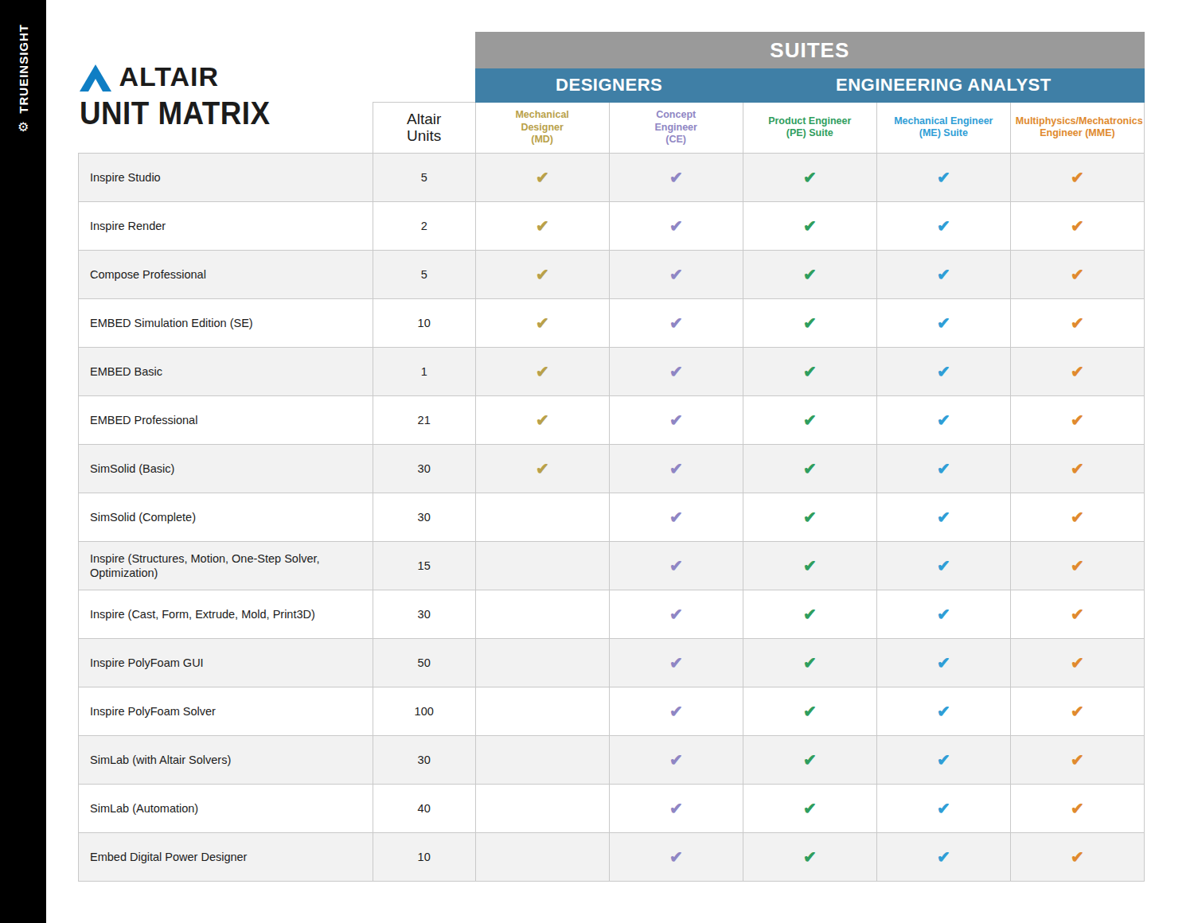TRUEINSIGHT
⚙
| ALTAIR UNIT MATRIX | | SUITES |
| --- | --- | --- |
| DESIGNERS | ENGINEERING ANALYST |
| Altair Units | Mechanical Designer (MD) | Concept Engineer (CE) | Product Engineer (PE) Suite | Mechanical Engineer (ME) Suite | Multiphysics/Mechatronics Engineer (MME) |
| Inspire Studio | 5 | ✔ | ✔ | ✔ | ✔ | ✔ |
| Inspire Render | 2 | ✔ | ✔ | ✔ | ✔ | ✔ |
| Compose Professional | 5 | ✔ | ✔ | ✔ | ✔ | ✔ |
| EMBED Simulation Edition (SE) | 10 | ✔ | ✔ | ✔ | ✔ | ✔ |
| EMBED Basic | 1 | ✔ | ✔ | ✔ | ✔ | ✔ |
| EMBED Professional | 21 | ✔ | ✔ | ✔ | ✔ | ✔ |
| SimSolid (Basic) | 30 | ✔ | ✔ | ✔ | ✔ | ✔ |
| SimSolid (Complete) | 30 | | ✔ | ✔ | ✔ | ✔ |
| Inspire (Structures, Motion, One-Step Solver, Optimization) | 15 | | ✔ | ✔ | ✔ | ✔ |
| Inspire (Cast, Form, Extrude, Mold, Print3D) | 30 | | ✔ | ✔ | ✔ | ✔ |
| Inspire PolyFoam GUI | 50 | | ✔ | ✔ | ✔ | ✔ |
| Inspire PolyFoam Solver | 100 | | ✔ | ✔ | ✔ | ✔ |
| SimLab (with Altair Solvers) | 30 | | ✔ | ✔ | ✔ | ✔ |
| SimLab (Automation) | 40 | | ✔ | ✔ | ✔ | ✔ |
| Embed Digital Power Designer | 10 | | ✔ | ✔ | ✔ | ✔ |